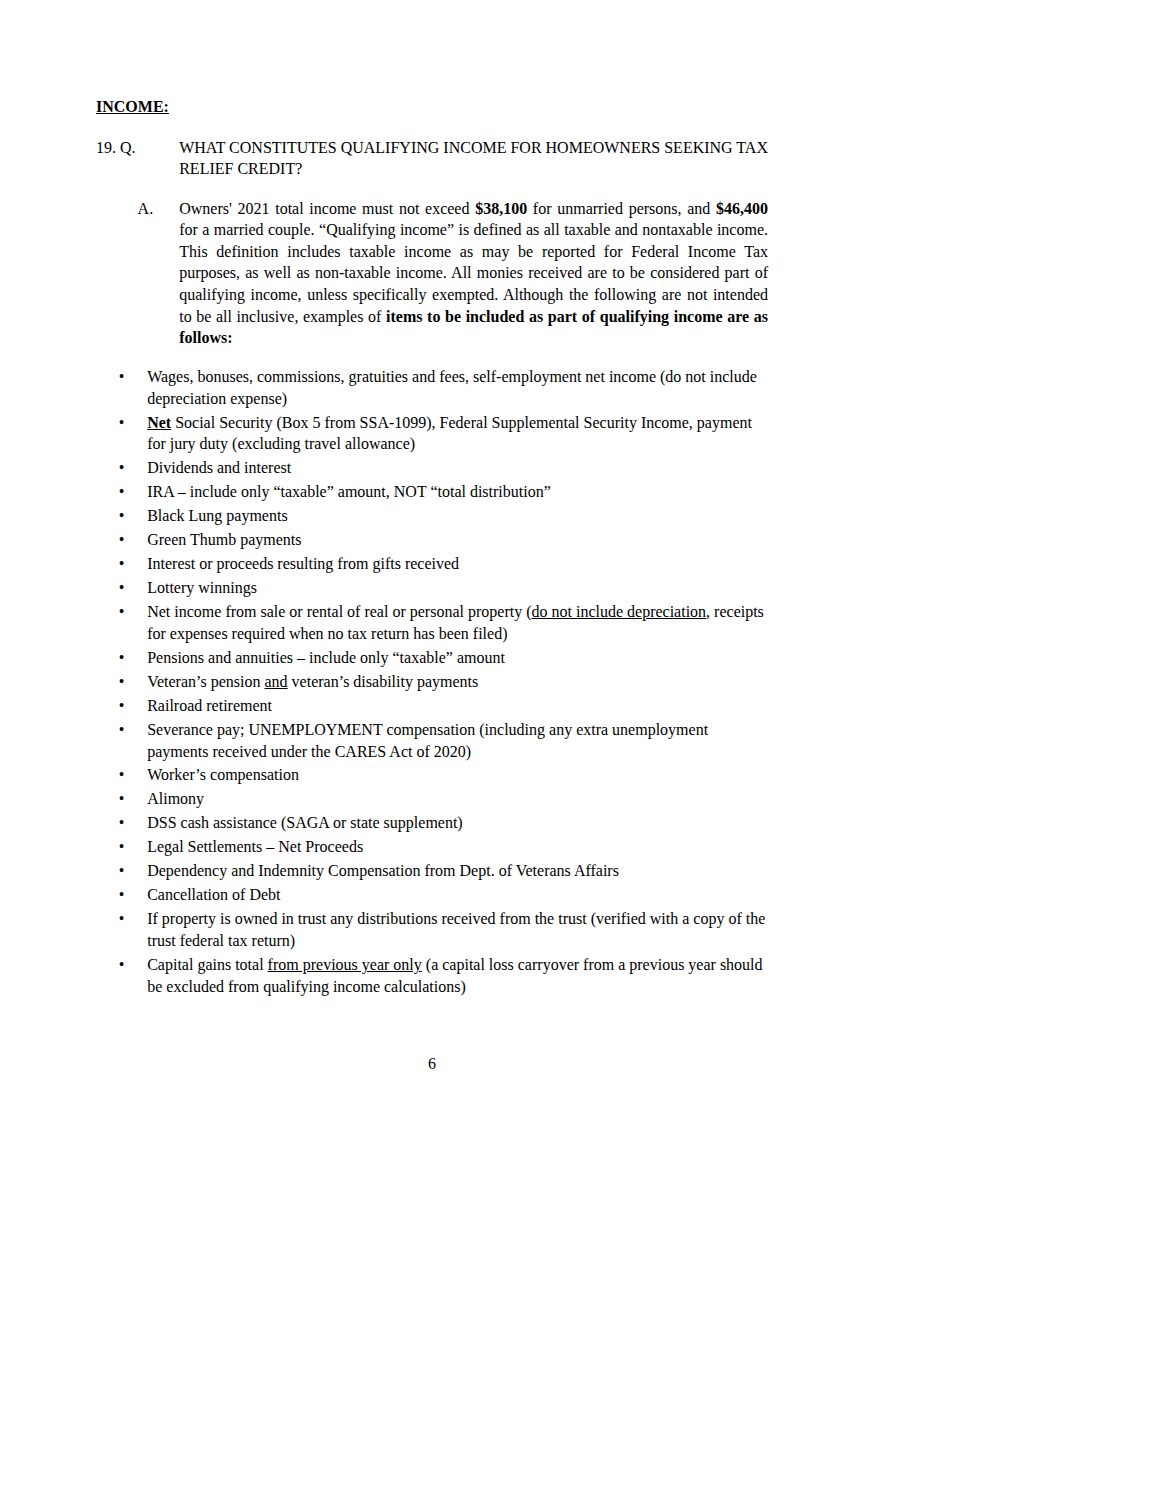INCOME:
19. Q.
WHAT CONSTITUTES QUALIFYING INCOME FOR HOMEOWNERS SEEKING TAX RELIEF CREDIT?
A.
Owners' 2021 total income must not exceed $38,100 for unmarried persons, and $46,400 for a married couple. “Qualifying income” is defined as all taxable and nontaxable income. This definition includes taxable income as may be reported for Federal Income Tax purposes, as well as non-taxable income. All monies received are to be considered part of qualifying income, unless specifically exempted. Although the following are not intended to be all inclusive, examples of items to be included as part of qualifying income are as follows:
•Wages, bonuses, commissions, gratuities and fees, self-employment net income (do not include depreciation expense)
•Net Social Security (Box 5 from SSA-1099), Federal Supplemental Security Income, payment for jury duty (excluding travel allowance)
•Dividends and interest
•IRA – include only “taxable” amount, NOT “total distribution”
•Black Lung payments
•Green Thumb payments
•Interest or proceeds resulting from gifts received
•Lottery winnings
•Net income from sale or rental of real or personal property (do not include depreciation, receipts for expenses required when no tax return has been filed)
•Pensions and annuities – include only “taxable” amount
•Veteran’s pension and veteran’s disability payments
•Railroad retirement
•Severance pay; UNEMPLOYMENT compensation (including any extra unemployment payments received under the CARES Act of 2020)
•Worker’s compensation
•Alimony
•DSS cash assistance (SAGA or state supplement)
•Legal Settlements – Net Proceeds
•Dependency and Indemnity Compensation from Dept. of Veterans Affairs
•Cancellation of Debt
•If property is owned in trust any distributions received from the trust (verified with a copy of the trust federal tax return)
•Capital gains total from previous year only (a capital loss carryover from a previous year should be excluded from qualifying income calculations)
6